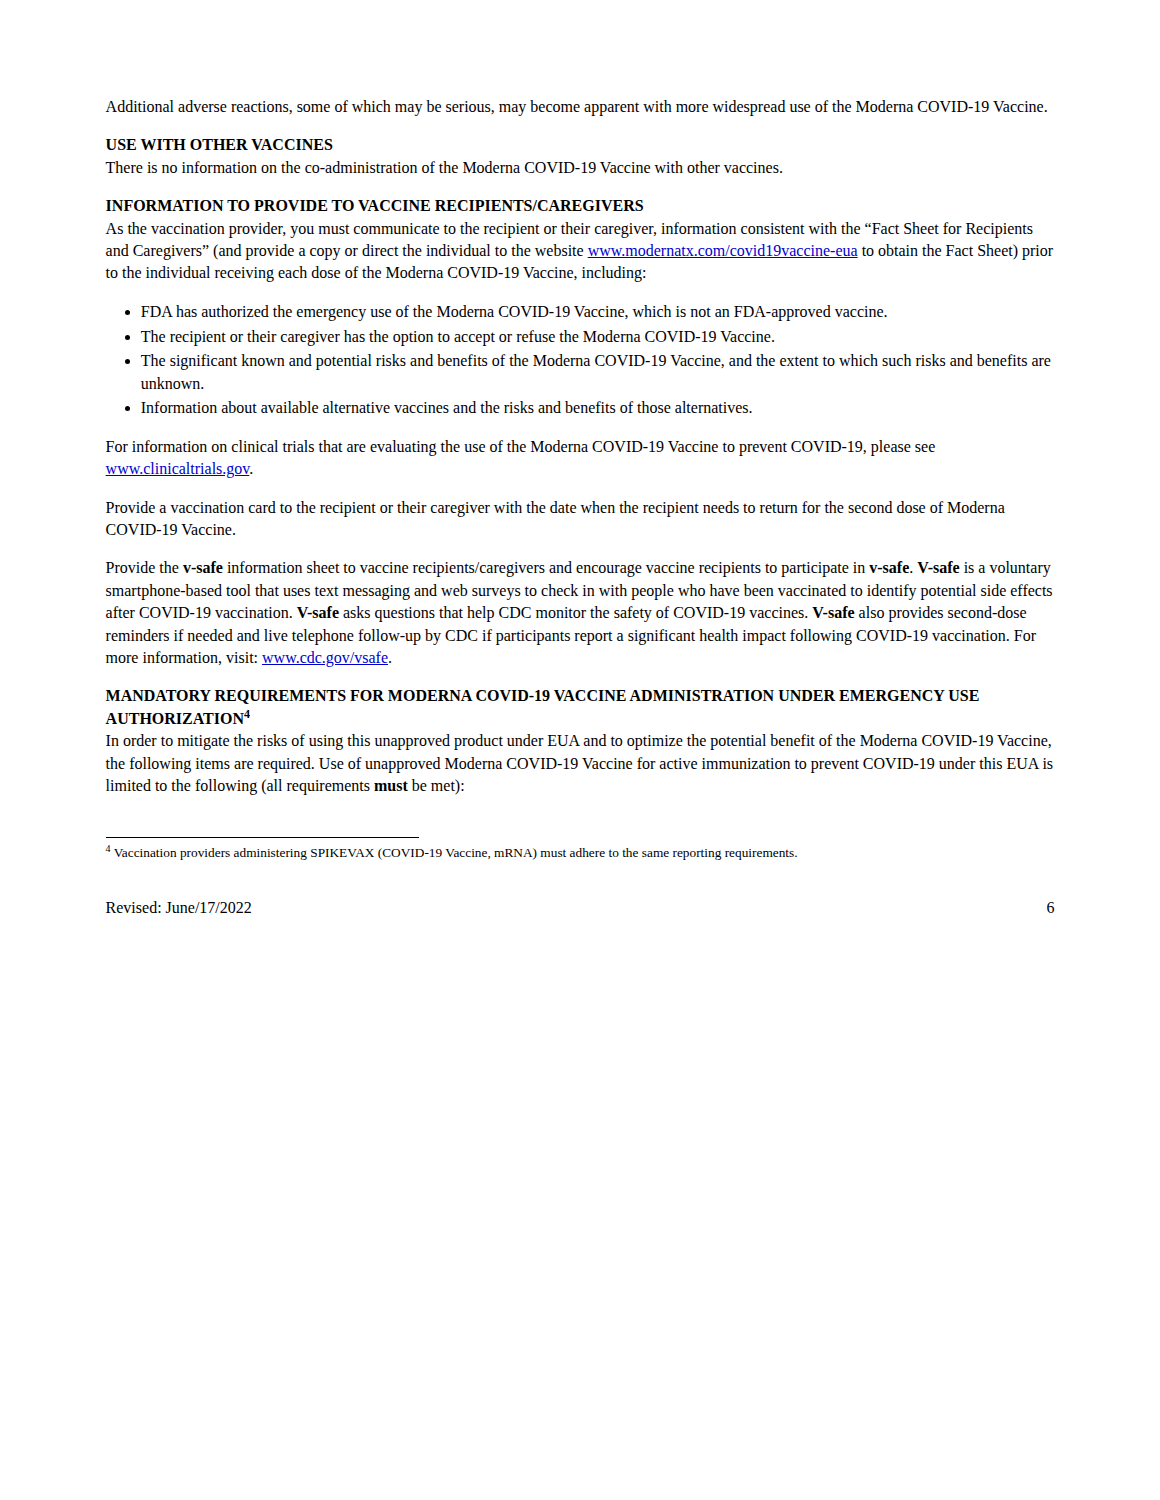Additional adverse reactions, some of which may be serious, may become apparent with more widespread use of the Moderna COVID-19 Vaccine.
Use with other vaccines
There is no information on the co-administration of the Moderna COVID-19 Vaccine with other vaccines.
Information to provide to vaccine recipients/caregivers
As the vaccination provider, you must communicate to the recipient or their caregiver, information consistent with the “Fact Sheet for Recipients and Caregivers” (and provide a copy or direct the individual to the website www.modernatx.com/covid19vaccine-eua to obtain the Fact Sheet) prior to the individual receiving each dose of the Moderna COVID-19 Vaccine, including:
FDA has authorized the emergency use of the Moderna COVID-19 Vaccine, which is not an FDA-approved vaccine.
The recipient or their caregiver has the option to accept or refuse the Moderna COVID-19 Vaccine.
The significant known and potential risks and benefits of the Moderna COVID-19 Vaccine, and the extent to which such risks and benefits are unknown.
Information about available alternative vaccines and the risks and benefits of those alternatives.
For information on clinical trials that are evaluating the use of the Moderna COVID-19 Vaccine to prevent COVID-19, please see www.clinicaltrials.gov.
Provide a vaccination card to the recipient or their caregiver with the date when the recipient needs to return for the second dose of Moderna COVID-19 Vaccine.
Provide the v-safe information sheet to vaccine recipients/caregivers and encourage vaccine recipients to participate in v-safe. V-safe is a voluntary smartphone-based tool that uses text messaging and web surveys to check in with people who have been vaccinated to identify potential side effects after COVID-19 vaccination. V-safe asks questions that help CDC monitor the safety of COVID-19 vaccines. V-safe also provides second-dose reminders if needed and live telephone follow-up by CDC if participants report a significant health impact following COVID-19 vaccination. For more information, visit: www.cdc.gov/vsafe.
Mandatory requirements for Moderna COVID-19 vaccine administration under emergency use authorization4
In order to mitigate the risks of using this unapproved product under EUA and to optimize the potential benefit of the Moderna COVID-19 Vaccine, the following items are required. Use of unapproved Moderna COVID-19 Vaccine for active immunization to prevent COVID-19 under this EUA is limited to the following (all requirements must be met):
4 Vaccination providers administering SPIKEVAX (COVID-19 Vaccine, mRNA) must adhere to the same reporting requirements.
Revised: June/17/2022 6